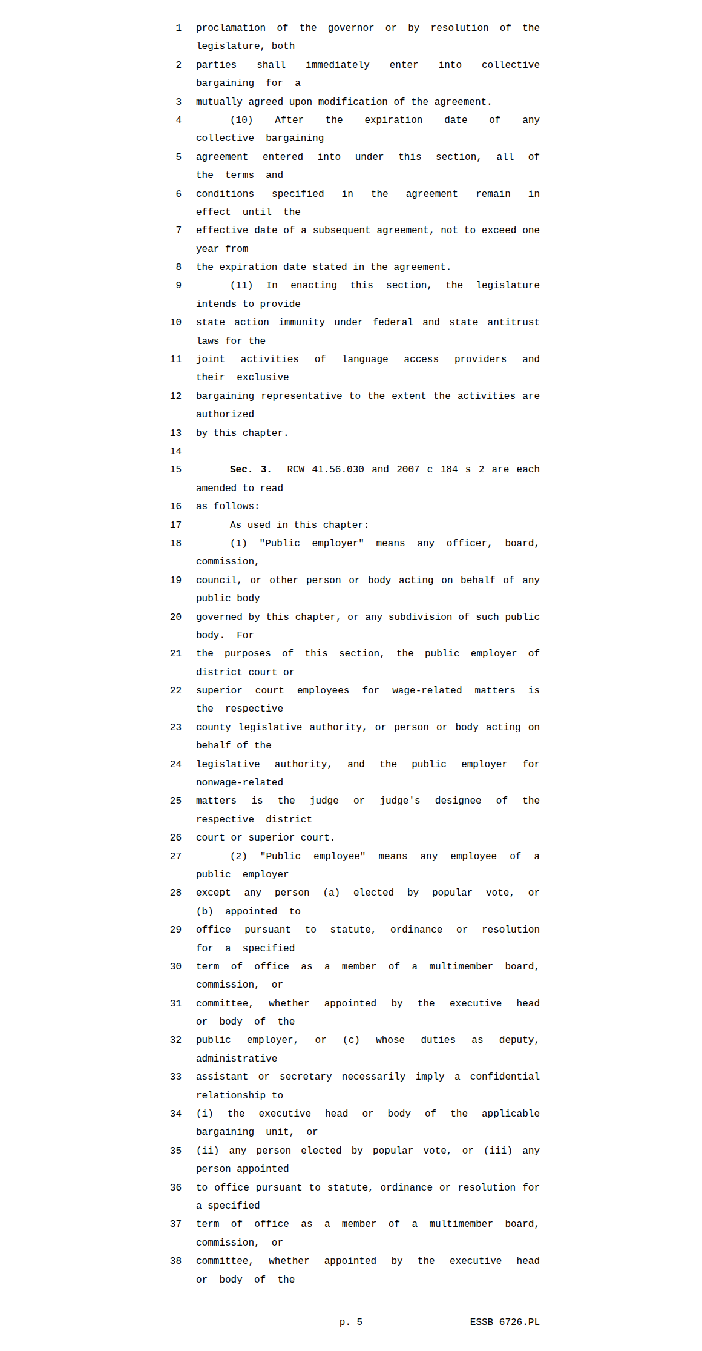proclamation of the governor or by resolution of the legislature, both
parties shall immediately enter into collective bargaining for a
mutually agreed upon modification of the agreement.
(10) After the expiration date of any collective bargaining
agreement entered into under this section, all of the terms and
conditions specified in the agreement remain in effect until the
effective date of a subsequent agreement, not to exceed one year from
the expiration date stated in the agreement.
(11) In enacting this section, the legislature intends to provide
state action immunity under federal and state antitrust laws for the
joint activities of language access providers and their exclusive
bargaining representative to the extent the activities are authorized
by this chapter.
Sec. 3. RCW 41.56.030 and 2007 c 184 s 2 are each amended to read
as follows:
As used in this chapter:
(1) "Public employer" means any officer, board, commission,
council, or other person or body acting on behalf of any public body
governed by this chapter, or any subdivision of such public body. For
the purposes of this section, the public employer of district court or
superior court employees for wage-related matters is the respective
county legislative authority, or person or body acting on behalf of the
legislative authority, and the public employer for nonwage-related
matters is the judge or judge's designee of the respective district
court or superior court.
(2) "Public employee" means any employee of a public employer
except any person (a) elected by popular vote, or (b) appointed to
office pursuant to statute, ordinance or resolution for a specified
term of office as a member of a multimember board, commission, or
committee, whether appointed by the executive head or body of the
public employer, or (c) whose duties as deputy, administrative
assistant or secretary necessarily imply a confidential relationship to
(i) the executive head or body of the applicable bargaining unit, or
(ii) any person elected by popular vote, or (iii) any person appointed
to office pursuant to statute, ordinance or resolution for a specified
term of office as a member of a multimember board, commission, or
committee, whether appointed by the executive head or body of the
p. 5 ESSB 6726.PL